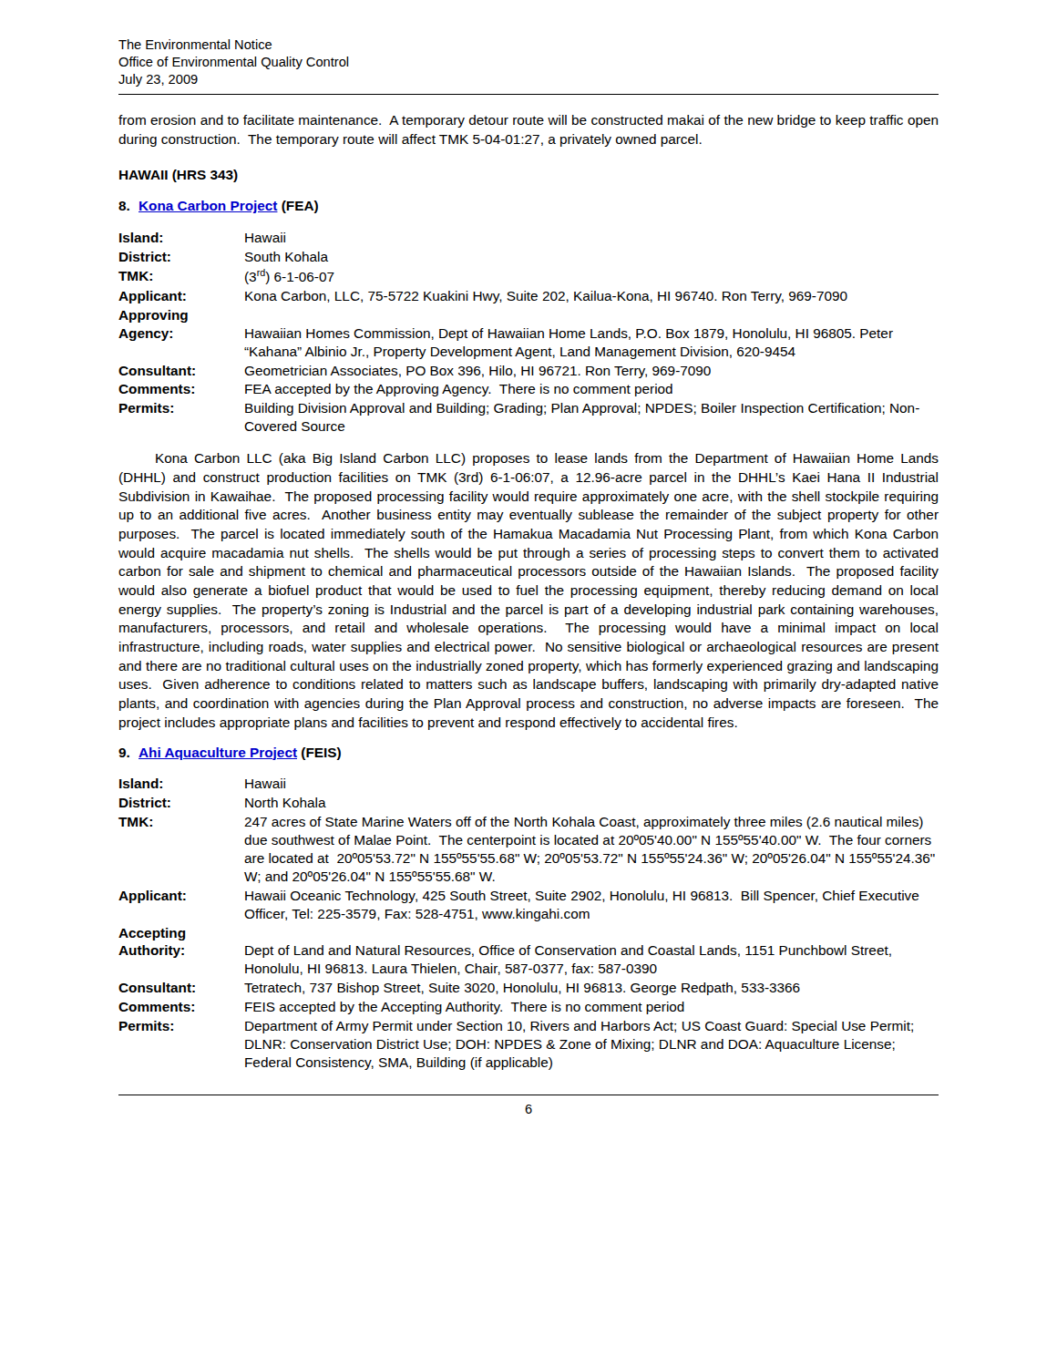The Environmental Notice
Office of Environmental Quality Control
July 23, 2009
from erosion and to facilitate maintenance. A temporary detour route will be constructed makai of the new bridge to keep traffic open during construction. The temporary route will affect TMK 5-04-01:27, a privately owned parcel.
HAWAII (HRS 343)
8. Kona Carbon Project (FEA)
| Island: | Hawaii |
| District: | South Kohala |
| TMK: | (3 rd ) 6-1-06-07 |
| Applicant: | Kona Carbon, LLC, 75-5722 Kuakini Hwy, Suite 202, Kailua-Kona, HI 96740. Ron Terry, 969-7090 |
| Approving Agency: | Hawaiian Homes Commission, Dept of Hawaiian Home Lands, P.O. Box 1879, Honolulu, HI 96805. Peter “Kahana” Albinio Jr., Property Development Agent, Land Management Division, 620-9454 |
| Consultant: | Geometrician Associates, PO Box 396, Hilo, HI 96721. Ron Terry, 969-7090 |
| Comments: | FEA accepted by the Approving Agency. There is no comment period |
| Permits: | Building Division Approval and Building; Grading; Plan Approval; NPDES; Boiler Inspection Certification; Non-Covered Source |
Kona Carbon LLC (aka Big Island Carbon LLC) proposes to lease lands from the Department of Hawaiian Home Lands (DHHL) and construct production facilities on TMK (3rd) 6-1-06:07, a 12.96-acre parcel in the DHHL’s Kaei Hana II Industrial Subdivision in Kawaihae. The proposed processing facility would require approximately one acre, with the shell stockpile requiring up to an additional five acres. Another business entity may eventually sublease the remainder of the subject property for other purposes. The parcel is located immediately south of the Hamakua Macadamia Nut Processing Plant, from which Kona Carbon would acquire macadamia nut shells. The shells would be put through a series of processing steps to convert them to activated carbon for sale and shipment to chemical and pharmaceutical processors outside of the Hawaiian Islands. The proposed facility would also generate a biofuel product that would be used to fuel the processing equipment, thereby reducing demand on local energy supplies. The property’s zoning is Industrial and the parcel is part of a developing industrial park containing warehouses, manufacturers, processors, and retail and wholesale operations. The processing would have a minimal impact on local infrastructure, including roads, water supplies and electrical power. No sensitive biological or archaeological resources are present and there are no traditional cultural uses on the industrially zoned property, which has formerly experienced grazing and landscaping uses. Given adherence to conditions related to matters such as landscape buffers, landscaping with primarily dry-adapted native plants, and coordination with agencies during the Plan Approval process and construction, no adverse impacts are foreseen. The project includes appropriate plans and facilities to prevent and respond effectively to accidental fires.
9. Ahi Aquaculture Project (FEIS)
| Island: | Hawaii |
| District: | North Kohala |
| TMK: | 247 acres of State Marine Waters off of the North Kohala Coast, approximately three miles (2.6 nautical miles) due southwest of Malae Point. The centerpoint is located at 20º05'40.00" N 155º55'40.00" W. The four corners are located at 20º05'53.72" N 155º55'55.68" W; 20º05'53.72" N 155º55'24.36" W; 20º05'26.04" N 155º55'24.36" W; and 20º05'26.04" N 155º55'55.68" W. |
| Applicant: | Hawaii Oceanic Technology, 425 South Street, Suite 2902, Honolulu, HI 96813. Bill Spencer, Chief Executive Officer, Tel: 225-3579, Fax: 528-4751, www.kingahi.com |
| Accepting Authority: | Dept of Land and Natural Resources, Office of Conservation and Coastal Lands, 1151 Punchbowl Street, Honolulu, HI 96813. Laura Thielen, Chair, 587-0377, fax: 587-0390 |
| Consultant: | Tetratech, 737 Bishop Street, Suite 3020, Honolulu, HI 96813. George Redpath, 533-3366 |
| Comments: | FEIS accepted by the Accepting Authority. There is no comment period |
| Permits: | Department of Army Permit under Section 10, Rivers and Harbors Act; US Coast Guard: Special Use Permit; DLNR: Conservation District Use; DOH: NPDES & Zone of Mixing; DLNR and DOA: Aquaculture License; Federal Consistency, SMA, Building (if applicable) |
6